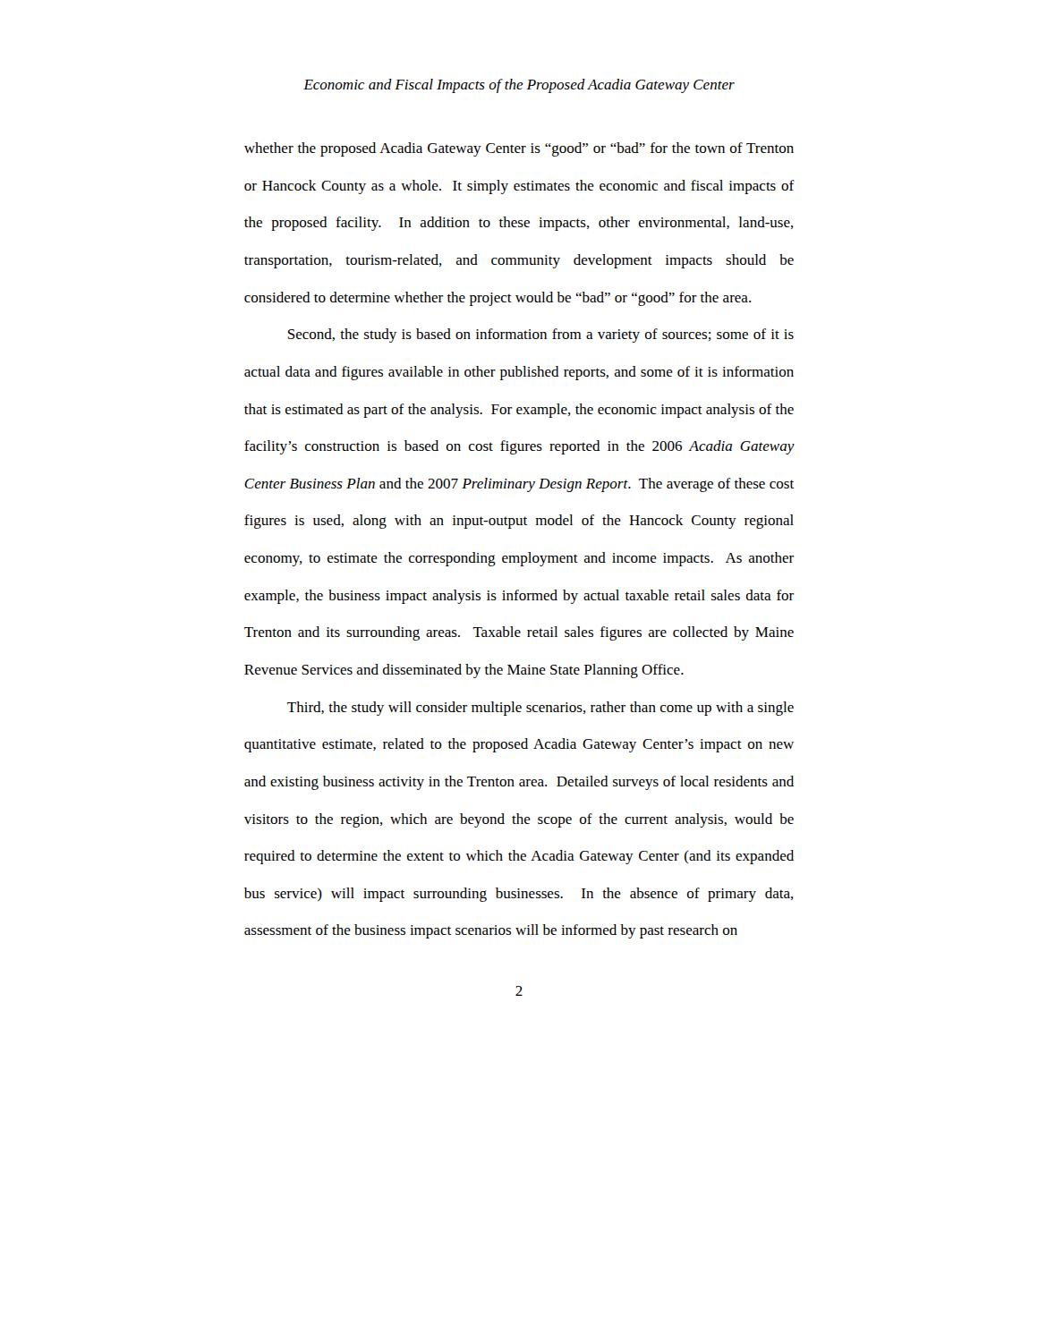Economic and Fiscal Impacts of the Proposed Acadia Gateway Center
whether the proposed Acadia Gateway Center is “good” or “bad” for the town of Trenton or Hancock County as a whole. It simply estimates the economic and fiscal impacts of the proposed facility. In addition to these impacts, other environmental, land-use, transportation, tourism-related, and community development impacts should be considered to determine whether the project would be “bad” or “good” for the area.
Second, the study is based on information from a variety of sources; some of it is actual data and figures available in other published reports, and some of it is information that is estimated as part of the analysis. For example, the economic impact analysis of the facility’s construction is based on cost figures reported in the 2006 Acadia Gateway Center Business Plan and the 2007 Preliminary Design Report. The average of these cost figures is used, along with an input-output model of the Hancock County regional economy, to estimate the corresponding employment and income impacts. As another example, the business impact analysis is informed by actual taxable retail sales data for Trenton and its surrounding areas. Taxable retail sales figures are collected by Maine Revenue Services and disseminated by the Maine State Planning Office.
Third, the study will consider multiple scenarios, rather than come up with a single quantitative estimate, related to the proposed Acadia Gateway Center’s impact on new and existing business activity in the Trenton area. Detailed surveys of local residents and visitors to the region, which are beyond the scope of the current analysis, would be required to determine the extent to which the Acadia Gateway Center (and its expanded bus service) will impact surrounding businesses. In the absence of primary data, assessment of the business impact scenarios will be informed by past research on
2